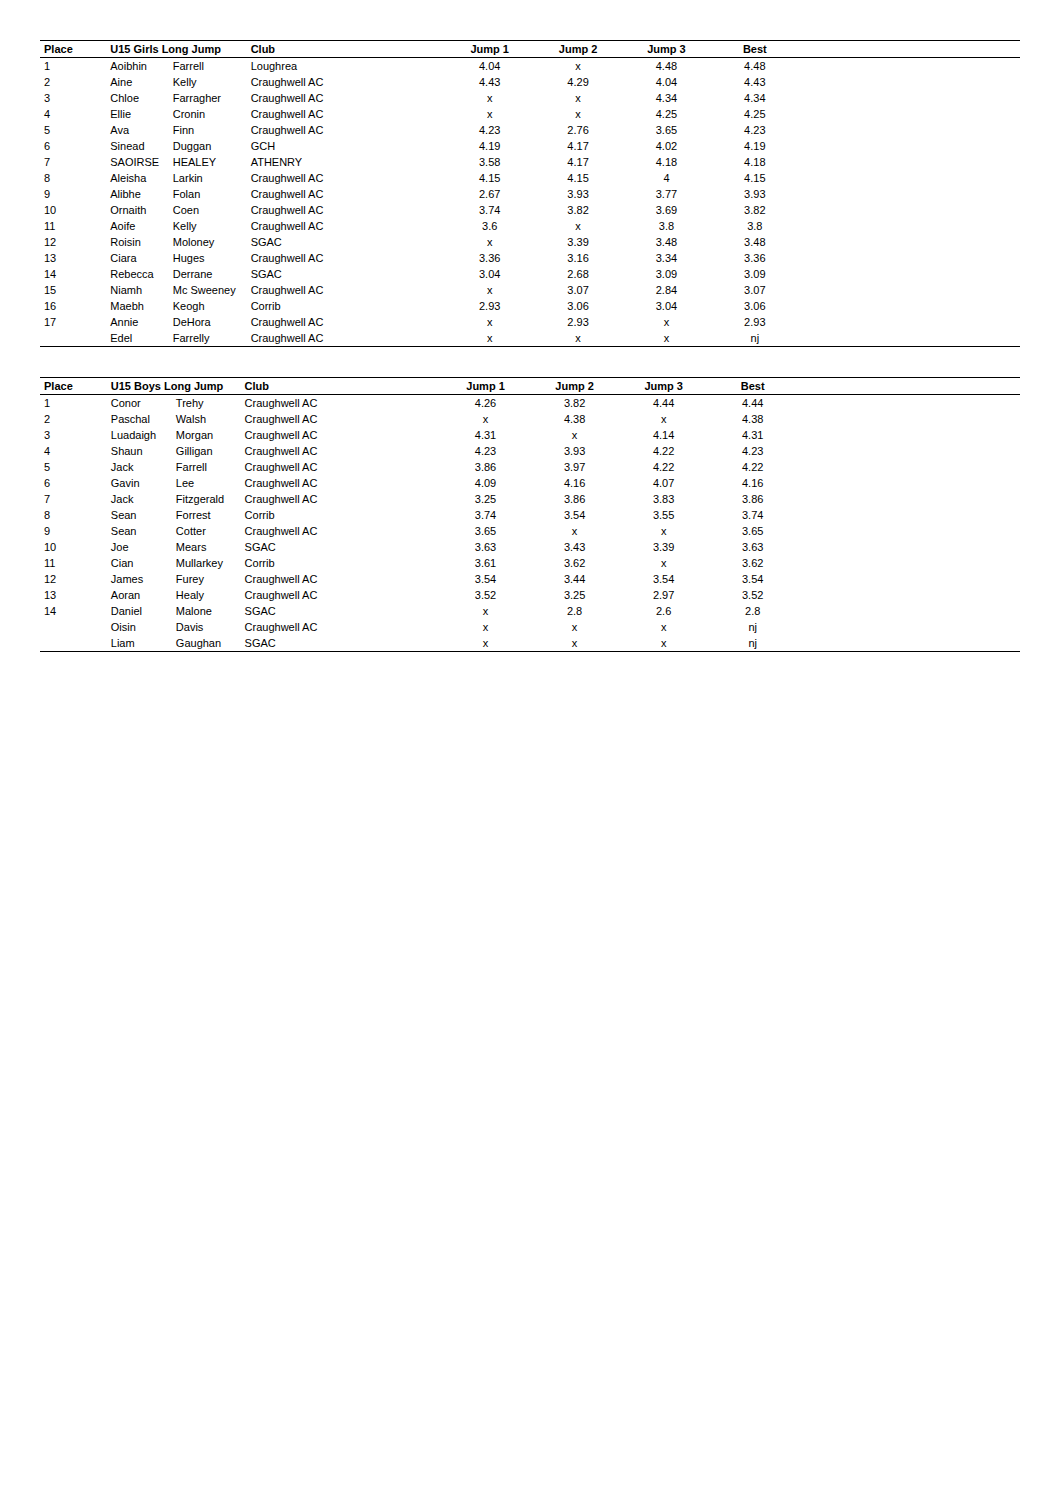U15 Girls Long Jump Results
| Place | U15 Girls Long Jump | Club | Jump 1 | Jump 2 | Jump 3 | Best | |
| --- | --- | --- | --- | --- | --- | --- | --- |
| 1 | Aoibhin | Farrell | Loughrea | 4.04 | x | 4.48 | 4.48 | |
| 2 | Aine | Kelly | Craughwell AC | 4.43 | 4.29 | 4.04 | 4.43 | |
| 3 | Chloe | Farragher | Craughwell AC | x | x | 4.34 | 4.34 | |
| 4 | Ellie | Cronin | Craughwell AC | x | x | 4.25 | 4.25 | |
| 5 | Ava | Finn | Craughwell AC | 4.23 | 2.76 | 3.65 | 4.23 | |
| 6 | Sinead | Duggan | GCH | 4.19 | 4.17 | 4.02 | 4.19 | |
| 7 | SAOIRSE | HEALEY | ATHENRY | 3.58 | 4.17 | 4.18 | 4.18 | |
| 8 | Aleisha | Larkin | Craughwell AC | 4.15 | 4.15 | 4 | 4.15 | |
| 9 | Alibhe | Folan | Craughwell AC | 2.67 | 3.93 | 3.77 | 3.93 | |
| 10 | Ornaith | Coen | Craughwell AC | 3.74 | 3.82 | 3.69 | 3.82 | |
| 11 | Aoife | Kelly | Craughwell AC | 3.6 | x | 3.8 | 3.8 | |
| 12 | Roisin | Moloney | SGAC | x | 3.39 | 3.48 | 3.48 | |
| 13 | Ciara | Huges | Craughwell AC | 3.36 | 3.16 | 3.34 | 3.36 | |
| 14 | Rebecca | Derrane | SGAC | 3.04 | 2.68 | 3.09 | 3.09 | |
| 15 | Niamh | Mc Sweeney | Craughwell AC | x | 3.07 | 2.84 | 3.07 | |
| 16 | Maebh | Keogh | Corrib | 2.93 | 3.06 | 3.04 | 3.06 | |
| 17 | Annie | DeHora | Craughwell AC | x | 2.93 | x | 2.93 | |
| | Edel | Farrelly | Craughwell AC | x | x | x | nj | |
U15 Boys Long Jump Results
| Place | U15 Boys Long Jump | Club | Jump 1 | Jump 2 | Jump 3 | Best | |
| --- | --- | --- | --- | --- | --- | --- | --- |
| 1 | Conor | Trehy | Craughwell AC | 4.26 | 3.82 | 4.44 | 4.44 | |
| 2 | Paschal | Walsh | Craughwell AC | x | 4.38 | x | 4.38 | |
| 3 | Luadaigh | Morgan | Craughwell AC | 4.31 | x | 4.14 | 4.31 | |
| 4 | Shaun | Gilligan | Craughwell AC | 4.23 | 3.93 | 4.22 | 4.23 | |
| 5 | Jack | Farrell | Craughwell AC | 3.86 | 3.97 | 4.22 | 4.22 | |
| 6 | Gavin | Lee | Craughwell AC | 4.09 | 4.16 | 4.07 | 4.16 | |
| 7 | Jack | Fitzgerald | Craughwell AC | 3.25 | 3.86 | 3.83 | 3.86 | |
| 8 | Sean | Forrest | Corrib | 3.74 | 3.54 | 3.55 | 3.74 | |
| 9 | Sean | Cotter | Craughwell AC | 3.65 | x | x | 3.65 | |
| 10 | Joe | Mears | SGAC | 3.63 | 3.43 | 3.39 | 3.63 | |
| 11 | Cian | Mullarkey | Corrib | 3.61 | 3.62 | x | 3.62 | |
| 12 | James | Furey | Craughwell AC | 3.54 | 3.44 | 3.54 | 3.54 | |
| 13 | Aoran | Healy | Craughwell AC | 3.52 | 3.25 | 2.97 | 3.52 | |
| 14 | Daniel | Malone | SGAC | x | 2.8 | 2.6 | 2.8 | |
| | Oisin | Davis | Craughwell AC | x | x | x | nj | |
| | Liam | Gaughan | SGAC | x | x | x | nj | |